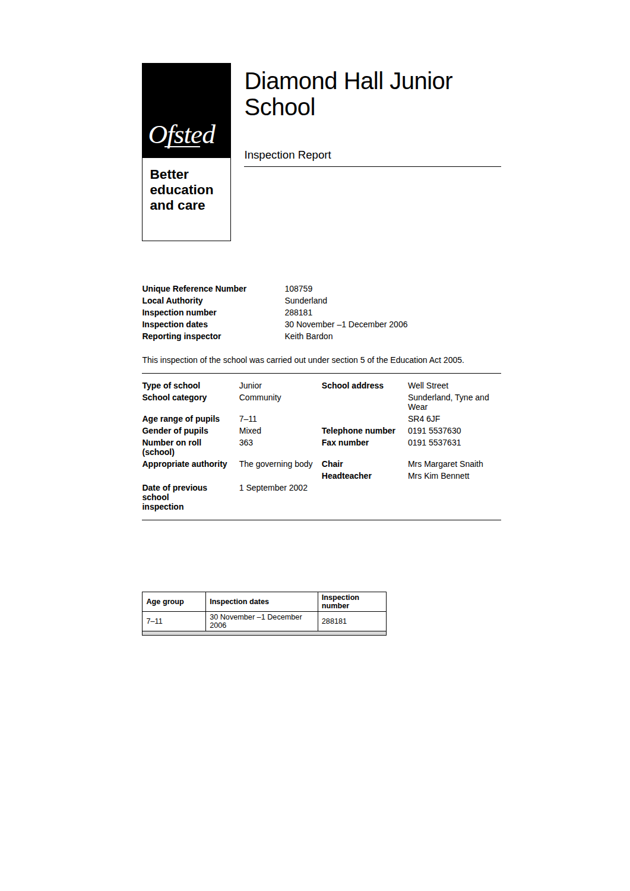Ofsted
Better
education
and care
Diamond Hall Junior School
Inspection Report
| Unique Reference Number | 108759 |
| Local Authority | Sunderland |
| Inspection number | 288181 |
| Inspection dates | 30 November –1 December 2006 |
| Reporting inspector | Keith Bardon |
This inspection of the school was carried out under section 5 of the Education Act 2005.
| Type of school | Junior | School address | Well Street |
| School category | Community | | Sunderland, Tyne and Wear |
| Age range of pupils | 7–11 | | SR4 6JF |
| Gender of pupils | Mixed | Telephone number | 0191 5537630 |
| Number on roll (school) | 363 | Fax number | 0191 5537631 |
| Appropriate authority | The governing body | Chair | Mrs Margaret Snaith |
| | | Headteacher | Mrs Kim Bennett |
| Date of previous school inspection | 1 September 2002 | | |
| Age group | Inspection dates | Inspection number |
| --- | --- | --- |
| 7–11 | 30 November –1 December 2006 | 288181 |